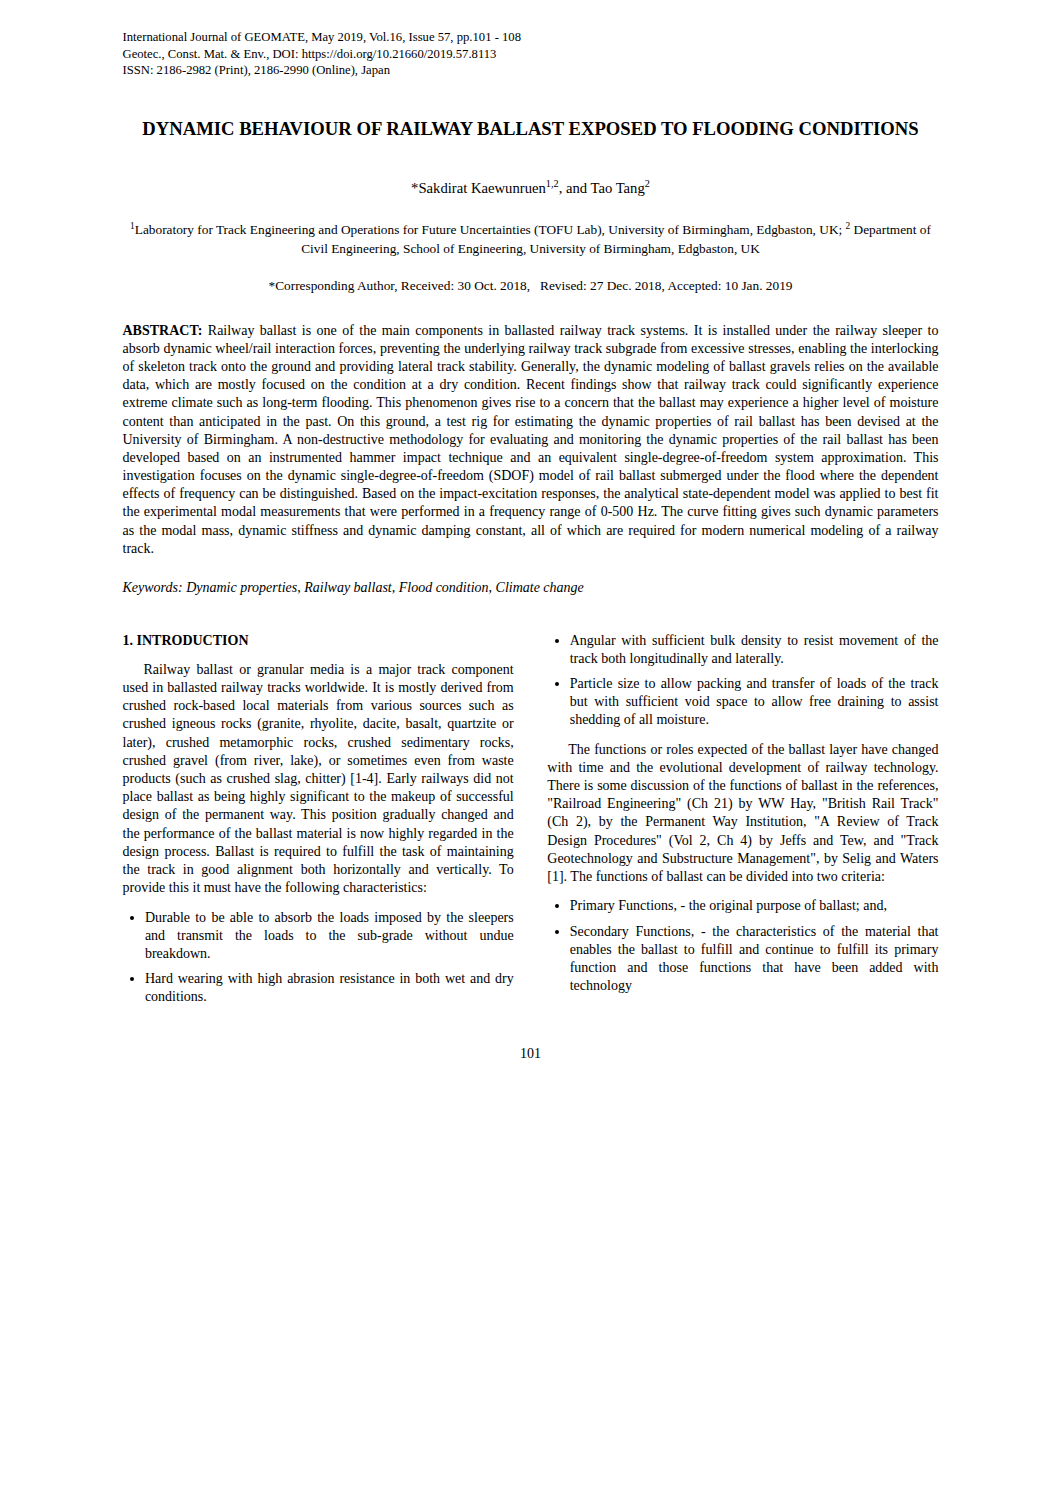International Journal of GEOMATE, May 2019, Vol.16, Issue 57, pp.101 - 108
Geotec., Const. Mat. & Env., DOI: https://doi.org/10.21660/2019.57.8113
ISSN: 2186-2982 (Print), 2186-2990 (Online), Japan
Dynamic Behaviour of Railway Ballast Exposed to Flooding Conditions
*Sakdirat Kaewunruen1,2, and Tao Tang2
1Laboratory for Track Engineering and Operations for Future Uncertainties (TOFU Lab), University of Birmingham, Edgbaston, UK; 2 Department of Civil Engineering, School of Engineering, University of Birmingham, Edgbaston, UK
*Corresponding Author, Received: 30 Oct. 2018, Revised: 27 Dec. 2018, Accepted: 10 Jan. 2019
ABSTRACT: Railway ballast is one of the main components in ballasted railway track systems. It is installed under the railway sleeper to absorb dynamic wheel/rail interaction forces, preventing the underlying railway track subgrade from excessive stresses, enabling the interlocking of skeleton track onto the ground and providing lateral track stability. Generally, the dynamic modeling of ballast gravels relies on the available data, which are mostly focused on the condition at a dry condition. Recent findings show that railway track could significantly experience extreme climate such as long-term flooding. This phenomenon gives rise to a concern that the ballast may experience a higher level of moisture content than anticipated in the past. On this ground, a test rig for estimating the dynamic properties of rail ballast has been devised at the University of Birmingham. A non-destructive methodology for evaluating and monitoring the dynamic properties of the rail ballast has been developed based on an instrumented hammer impact technique and an equivalent single-degree-of-freedom system approximation. This investigation focuses on the dynamic single-degree-of-freedom (SDOF) model of rail ballast submerged under the flood where the dependent effects of frequency can be distinguished. Based on the impact-excitation responses, the analytical state-dependent model was applied to best fit the experimental modal measurements that were performed in a frequency range of 0-500 Hz. The curve fitting gives such dynamic parameters as the modal mass, dynamic stiffness and dynamic damping constant, all of which are required for modern numerical modeling of a railway track.
Keywords: Dynamic properties, Railway ballast, Flood condition, Climate change
1. Introduction
Railway ballast or granular media is a major track component used in ballasted railway tracks worldwide. It is mostly derived from crushed rock-based local materials from various sources such as crushed igneous rocks (granite, rhyolite, dacite, basalt, quartzite or later), crushed metamorphic rocks, crushed sedimentary rocks, crushed gravel (from river, lake), or sometimes even from waste products (such as crushed slag, chitter) [1-4]. Early railways did not place ballast as being highly significant to the makeup of successful design of the permanent way. This position gradually changed and the performance of the ballast material is now highly regarded in the design process. Ballast is required to fulfill the task of maintaining the track in good alignment both horizontally and vertically. To provide this it must have the following characteristics:
Durable to be able to absorb the loads imposed by the sleepers and transmit the loads to the sub-grade without undue breakdown.
Hard wearing with high abrasion resistance in both wet and dry conditions.
Angular with sufficient bulk density to resist movement of the track both longitudinally and laterally.
Particle size to allow packing and transfer of loads of the track but with sufficient void space to allow free draining to assist shedding of all moisture.
The functions or roles expected of the ballast layer have changed with time and the evolutional development of railway technology. There is some discussion of the functions of ballast in the references, "Railroad Engineering" (Ch 21) by WW Hay, "British Rail Track" (Ch 2), by the Permanent Way Institution, "A Review of Track Design Procedures" (Vol 2, Ch 4) by Jeffs and Tew, and "Track Geotechnology and Substructure Management", by Selig and Waters [1]. The functions of ballast can be divided into two criteria:
Primary Functions, - the original purpose of ballast; and,
Secondary Functions, - the characteristics of the material that enables the ballast to fulfill and continue to fulfill its primary function and those functions that have been added with technology
101